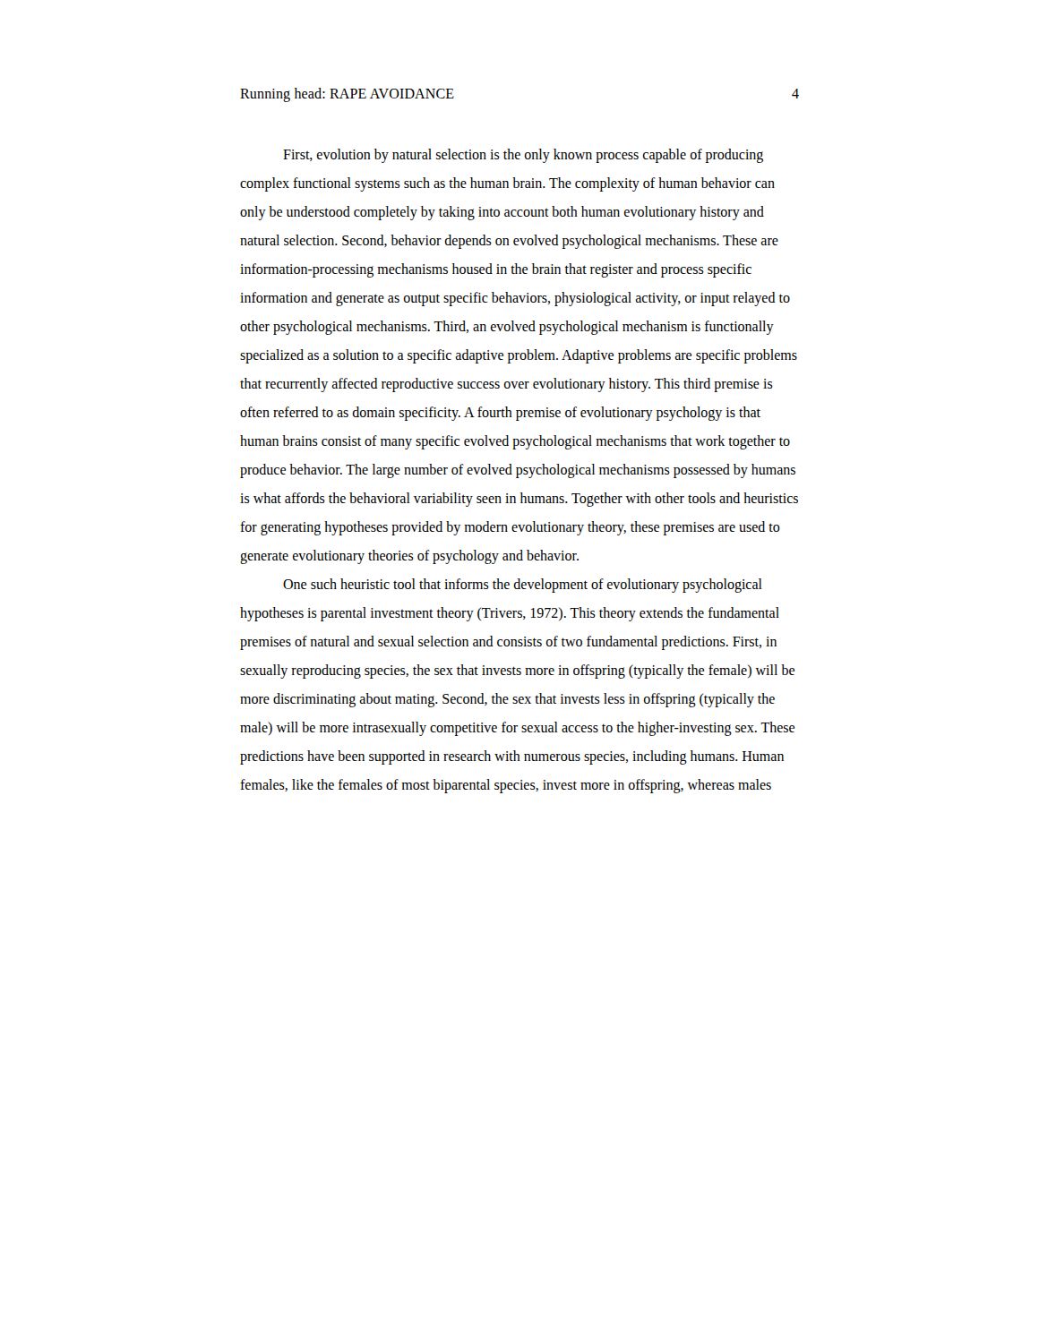Running head: RAPE AVOIDANCE 4
First, evolution by natural selection is the only known process capable of producing complex functional systems such as the human brain. The complexity of human behavior can only be understood completely by taking into account both human evolutionary history and natural selection. Second, behavior depends on evolved psychological mechanisms. These are information-processing mechanisms housed in the brain that register and process specific information and generate as output specific behaviors, physiological activity, or input relayed to other psychological mechanisms. Third, an evolved psychological mechanism is functionally specialized as a solution to a specific adaptive problem. Adaptive problems are specific problems that recurrently affected reproductive success over evolutionary history. This third premise is often referred to as domain specificity. A fourth premise of evolutionary psychology is that human brains consist of many specific evolved psychological mechanisms that work together to produce behavior. The large number of evolved psychological mechanisms possessed by humans is what affords the behavioral variability seen in humans. Together with other tools and heuristics for generating hypotheses provided by modern evolutionary theory, these premises are used to generate evolutionary theories of psychology and behavior.
One such heuristic tool that informs the development of evolutionary psychological hypotheses is parental investment theory (Trivers, 1972). This theory extends the fundamental premises of natural and sexual selection and consists of two fundamental predictions. First, in sexually reproducing species, the sex that invests more in offspring (typically the female) will be more discriminating about mating. Second, the sex that invests less in offspring (typically the male) will be more intrasexually competitive for sexual access to the higher-investing sex. These predictions have been supported in research with numerous species, including humans. Human females, like the females of most biparental species, invest more in offspring, whereas males